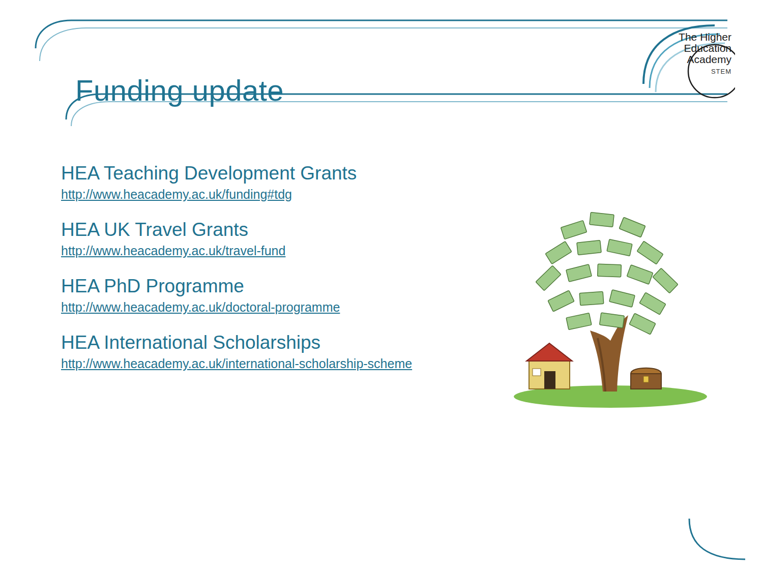Funding update
The Higher
Education
Academy STEM
HEA Teaching Development Grants
http://www.heacademy.ac.uk/funding#tdg
HEA UK Travel Grants
http://www.heacademy.ac.uk/travel-fund
HEA PhD Programme
http://www.heacademy.ac.uk/doctoral-programme
HEA International Scholarships
http://www.heacademy.ac.uk/international-scholarship-scheme